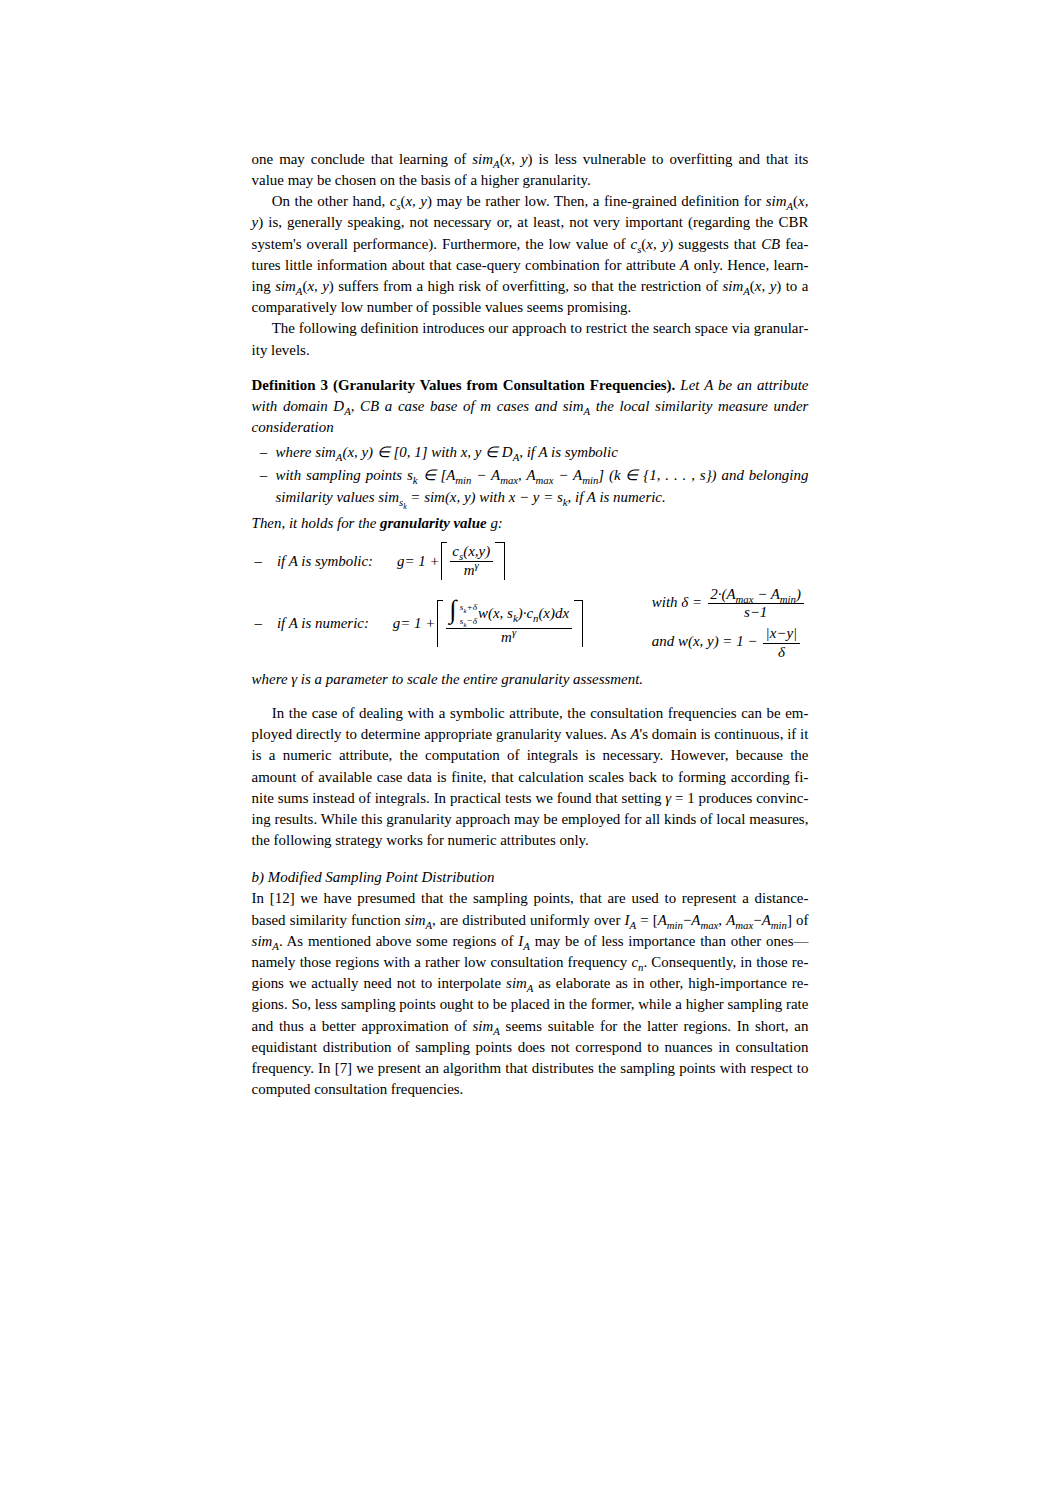one may conclude that learning of simA(x, y) is less vulnerable to overfitting and that its value may be chosen on the basis of a higher granularity.
On the other hand, cs(x, y) may be rather low. Then, a fine-grained definition for simA(x, y) is, generally speaking, not necessary or, at least, not very important (regarding the CBR system's overall performance). Furthermore, the low value of cs(x, y) suggests that CB features little information about that case-query combination for attribute A only. Hence, learning simA(x, y) suffers from a high risk of overfitting, so that the restriction of simA(x, y) to a comparatively low number of possible values seems promising.
The following definition introduces our approach to restrict the search space via granularity levels.
Definition 3 (Granularity Values from Consultation Frequencies). Let A be an attribute with domain DA, CB a case base of m cases and simA the local similarity measure under consideration
where simA(x, y) ∈ [0, 1] with x, y ∈ DA, if A is symbolic
with sampling points sk ∈ [Amin − Amax, Amax − Amin] (k ∈ {1, . . . , s}) and belonging similarity values simsk = sim(x, y) with x − y = sk, if A is numeric.
Then, it holds for the granularity value g:
– if A is symbolic: g = 1 + cs(x,y) mγ
– if A is numeric: g = 1 + ∫sk+δ sk−δ w(x, sk)·cn(x)dx mγ with δ = 2·(Amax − Amin) s−1 and w(x, y) = 1 − |x−y|δ
where γ is a parameter to scale the entire granularity assessment.
In the case of dealing with a symbolic attribute, the consultation frequencies can be employed directly to determine appropriate granularity values. As A's domain is continuous, if it is a numeric attribute, the computation of integrals is necessary. However, because the amount of available case data is finite, that calculation scales back to forming according finite sums instead of integrals. In practical tests we found that setting γ = 1 produces convincing results. While this granularity approach may be employed for all kinds of local measures, the following strategy works for numeric attributes only.
b) Modified Sampling Point Distribution
In [12] we have presumed that the sampling points, that are used to represent a distance-based similarity function simA, are distributed uniformly over IA = [Amin−Amax, Amax−Amin] of simA. As mentioned above some regions of IA may be of less importance than other ones—namely those regions with a rather low consultation frequency cn. Consequently, in those regions we actually need not to interpolate simA as elaborate as in other, high-importance regions. So, less sampling points ought to be placed in the former, while a higher sampling rate and thus a better approximation of simA seems suitable for the latter regions. In short, an equidistant distribution of sampling points does not correspond to nuances in consultation frequency. In [7] we present an algorithm that distributes the sampling points with respect to computed consultation frequencies.